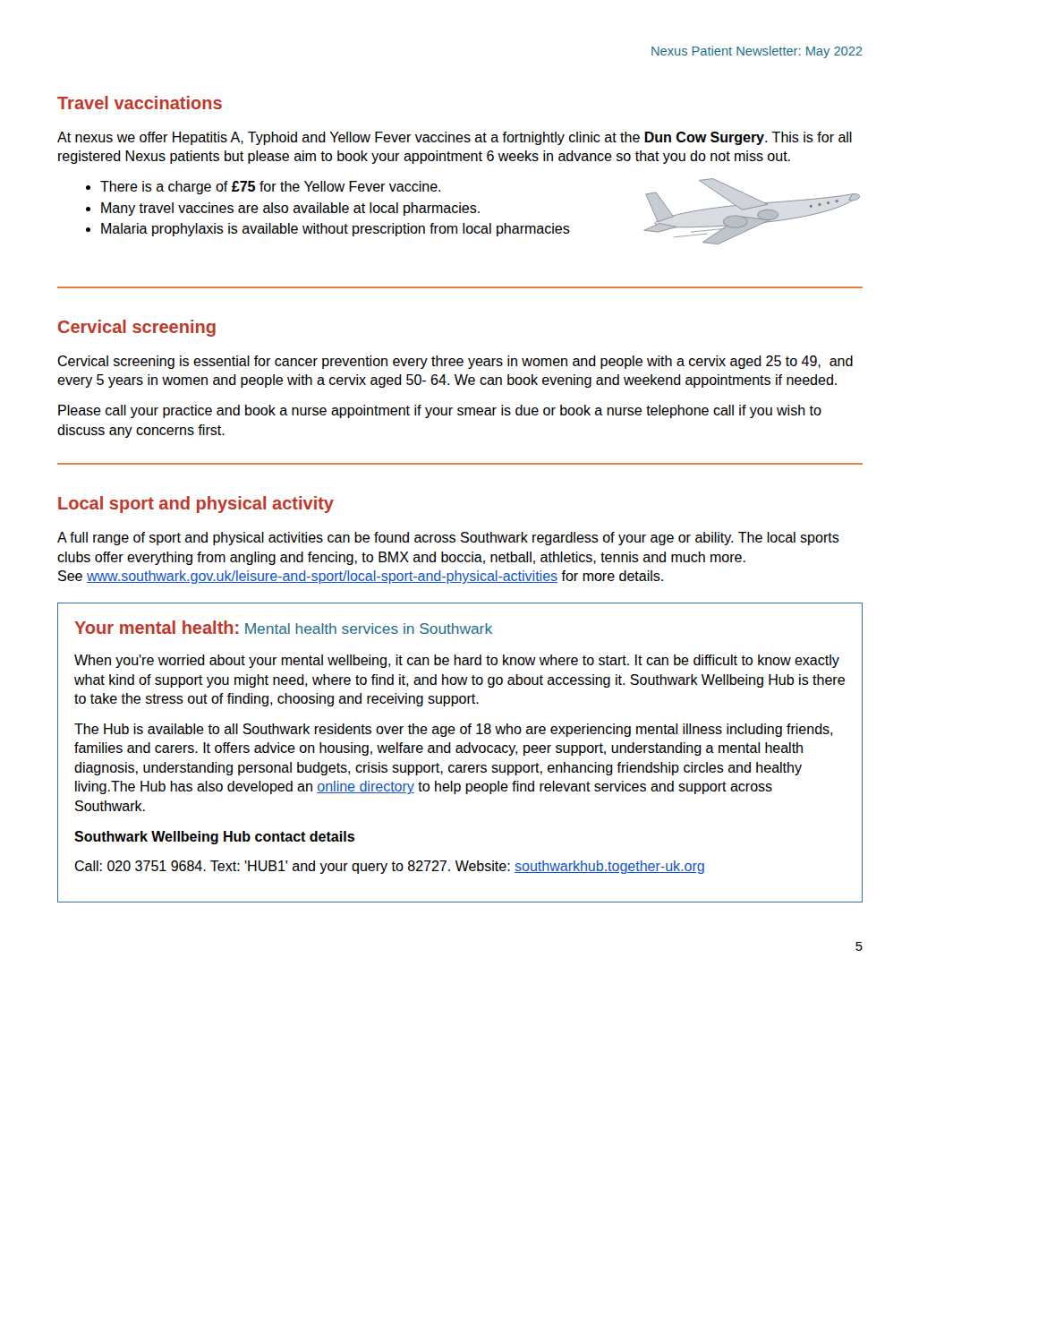Nexus Patient Newsletter: May 2022
Travel vaccinations
At nexus we offer Hepatitis A, Typhoid and Yellow Fever vaccines at a fortnightly clinic at the Dun Cow Surgery. This is for all registered Nexus patients but please aim to book your appointment 6 weeks in advance so that you do not miss out.
There is a charge of £75 for the Yellow Fever vaccine.
Many travel vaccines are also available at local pharmacies.
Malaria prophylaxis is available without prescription from local pharmacies
Cervical screening
Cervical screening is essential for cancer prevention every three years in women and people with a cervix aged 25 to 49, and every 5 years in women and people with a cervix aged 50- 64. We can book evening and weekend appointments if needed.
Please call your practice and book a nurse appointment if your smear is due or book a nurse telephone call if you wish to discuss any concerns first.
Local sport and physical activity
A full range of sport and physical activities can be found across Southwark regardless of your age or ability. The local sports clubs offer everything from angling and fencing, to BMX and boccia, netball, athletics, tennis and much more.
See www.southwark.gov.uk/leisure-and-sport/local-sport-and-physical-activities for more details.
Your mental health:
Mental health services in Southwark
When you're worried about your mental wellbeing, it can be hard to know where to start. It can be difficult to know exactly what kind of support you might need, where to find it, and how to go about accessing it. Southwark Wellbeing Hub is there to take the stress out of finding, choosing and receiving support.
The Hub is available to all Southwark residents over the age of 18 who are experiencing mental illness including friends, families and carers. It offers advice on housing, welfare and advocacy, peer support, understanding a mental health diagnosis, understanding personal budgets, crisis support, carers support, enhancing friendship circles and healthy living.The Hub has also developed an online directory to help people find relevant services and support across Southwark.
Southwark Wellbeing Hub contact details
Call: 020 3751 9684. Text: 'HUB1' and your query to 82727. Website: southwarkhub.together-uk.org
5